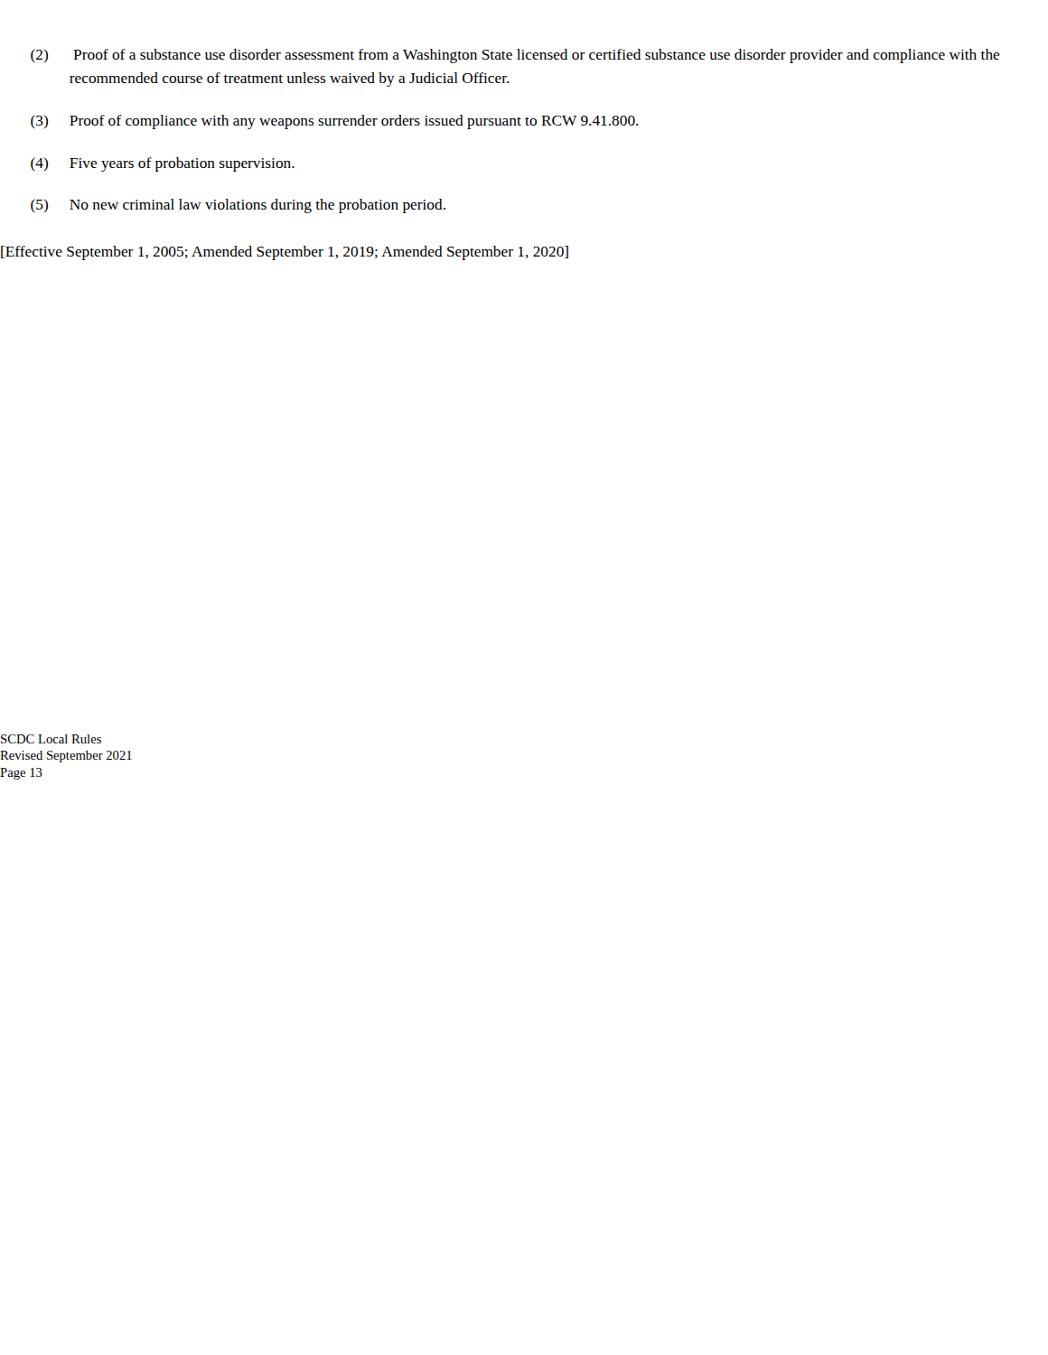(2)
Proof of a substance use disorder assessment from a Washington State licensed or certified substance use disorder provider and compliance with the recommended course of treatment unless waived by a Judicial Officer.
(3)
Proof of compliance with any weapons surrender orders issued pursuant to RCW 9.41.800.
(4)
Five years of probation supervision.
(5)
No new criminal law violations during the probation period.
[Effective September 1, 2005; Amended September 1, 2019; Amended September 1, 2020]
SCDC Local Rules
Revised September 2021
Page 13